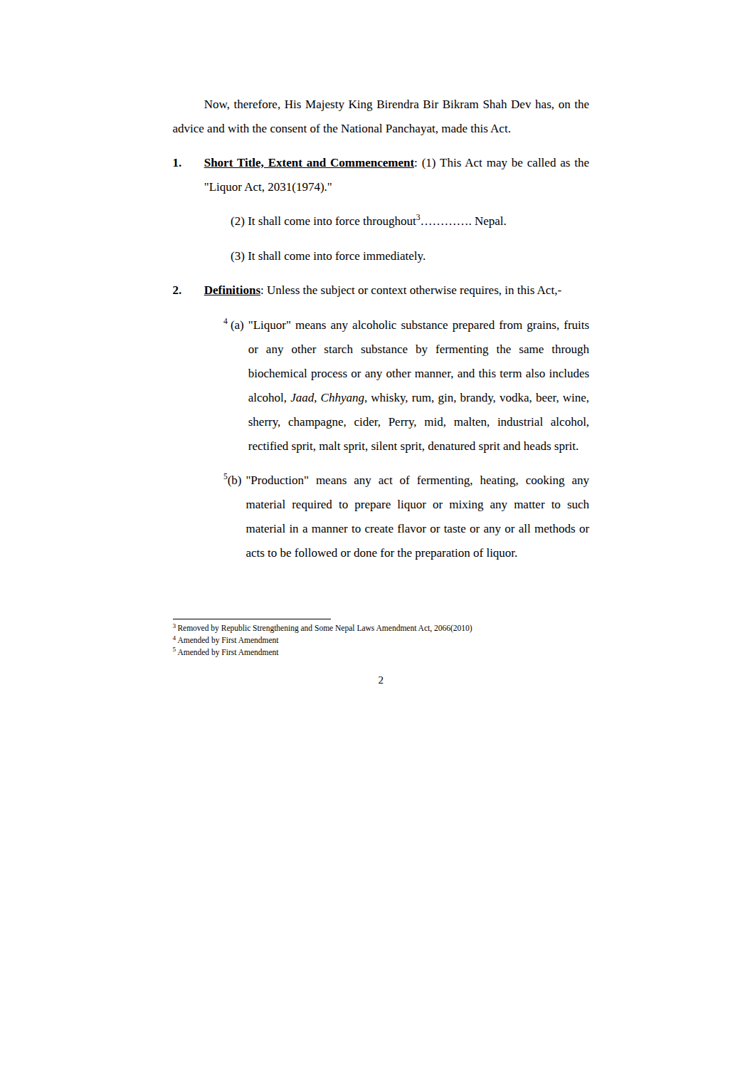Now, therefore, His Majesty King Birendra Bir Bikram Shah Dev has, on the advice and with the consent of the National Panchayat, made this Act.
1.
Short Title, Extent and Commencement: (1) This Act may be called as the "Liquor Act, 2031(1974)."
(2) It shall come into force throughout3…………. Nepal.
(3) It shall come into force immediately.
2.
Definitions: Unless the subject or context otherwise requires, in this Act,-
4 (a)
"Liquor" means any alcoholic substance prepared from grains, fruits or any other starch substance by fermenting the same through biochemical process or any other manner, and this term also includes alcohol, Jaad, Chhyang, whisky, rum, gin, brandy, vodka, beer, wine, sherry, champagne, cider, Perry, mid, malten, industrial alcohol, rectified sprit, malt sprit, silent sprit, denatured sprit and heads sprit.
5(b)
"Production" means any act of fermenting, heating, cooking any material required to prepare liquor or mixing any matter to such material in a manner to create flavor or taste or any or all methods or acts to be followed or done for the preparation of liquor.
3Removed by Republic Strengthening and Some Nepal Laws Amendment Act, 2066(2010)
4Amended by First Amendment
5Amended by First Amendment
2